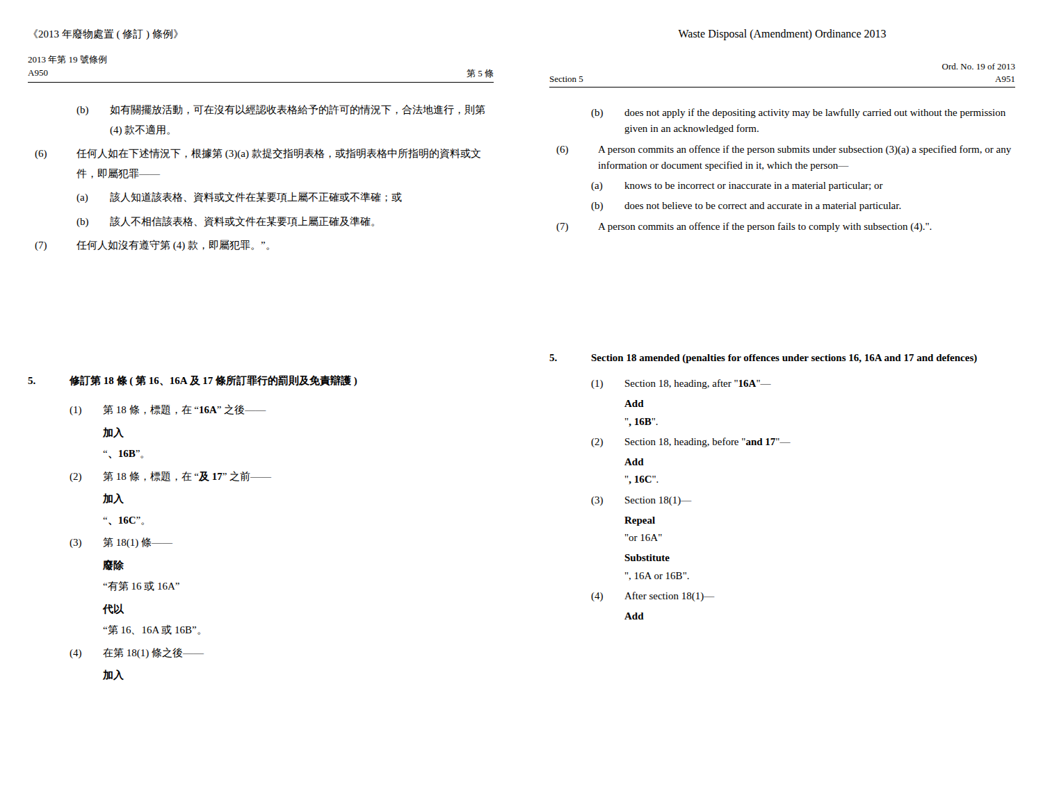《2013 年廢物處置 ( 修訂 ) 條例》
2013 年第 19 號條例
A950 第 5 條
(b)
如有關擺放活動，可在沒有以經認收表格給予的許可的情況下，合法地進行，則第 (4) 款不適用。
(6)
任何人如在下述情況下，根據第 (3)(a) 款提交指明表格，或指明表格中所指明的資料或文件，即屬犯罪——
(a)
該人知道該表格、資料或文件在某要項上屬不正確或不準確；或
(b)
該人不相信該表格、資料或文件在某要項上屬正確及準確。
(7)
任何人如沒有遵守第 (4) 款，即屬犯罪。”。
5.
修訂第 18 條 ( 第 16、16A 及 17 條所訂罪行的罰則及免責辯護 )
(1)
第 18 條，標題，在 “16A” 之後——
加入
“、16B”。
(2)
第 18 條，標題，在 “及 17” 之前——
加入
“、16C”。
(3)
第 18(1) 條——
廢除
“有第 16 或 16A”
代以
“第 16、16A 或 16B”。
(4)
在第 18(1) 條之後——
加入
Waste Disposal (Amendment) Ordinance 2013
Ord. No. 19 of 2013
Section 5 A951
(b)
does not apply if the depositing activity may be lawfully carried out without the permission given in an acknowledged form.
(6)
A person commits an offence if the person submits under subsection (3)(a) a specified form, or any information or document specified in it, which the person—
(a)
knows to be incorrect or inaccurate in a material particular; or
(b)
does not believe to be correct and accurate in a material particular.
(7)
A person commits an offence if the person fails to comply with subsection (4).".
5.
Section 18 amended (penalties for offences under sections 16, 16A and 17 and defences)
(1)
Section 18, heading, after "16A"—
Add
", 16B".
(2)
Section 18, heading, before "and 17"—
Add
", 16C".
(3)
Section 18(1)—
Repeal
"or 16A"
Substitute
", 16A or 16B".
(4)
After section 18(1)—
Add